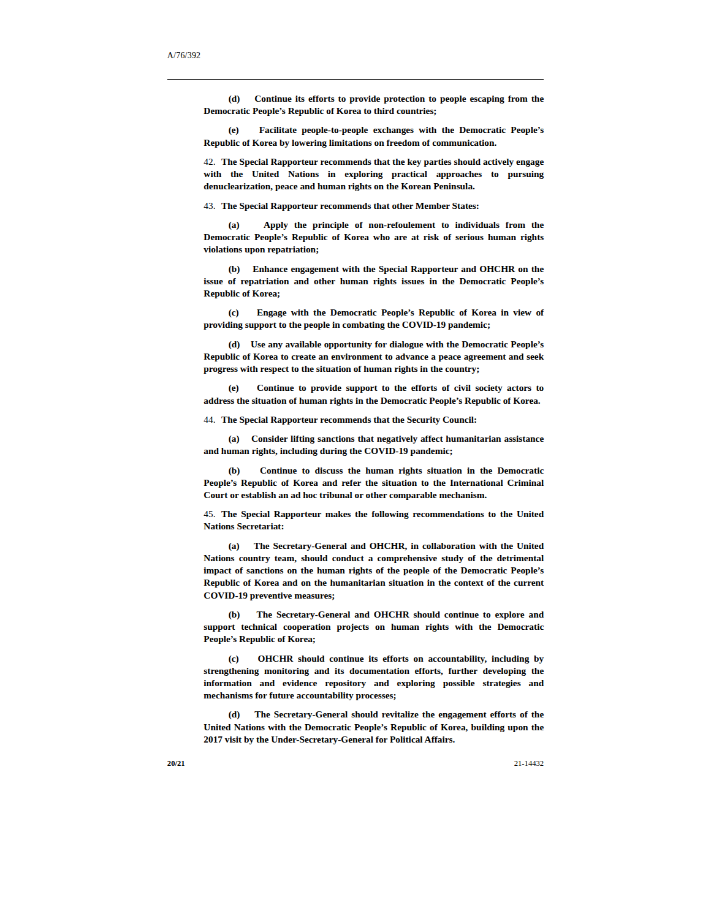A/76/392
(d) Continue its efforts to provide protection to people escaping from the Democratic People’s Republic of Korea to third countries;
(e) Facilitate people-to-people exchanges with the Democratic People’s Republic of Korea by lowering limitations on freedom of communication.
42. The Special Rapporteur recommends that the key parties should actively engage with the United Nations in exploring practical approaches to pursuing denuclearization, peace and human rights on the Korean Peninsula.
43. The Special Rapporteur recommends that other Member States:
(a) Apply the principle of non-refoulement to individuals from the Democratic People’s Republic of Korea who are at risk of serious human rights violations upon repatriation;
(b) Enhance engagement with the Special Rapporteur and OHCHR on the issue of repatriation and other human rights issues in the Democratic People’s Republic of Korea;
(c) Engage with the Democratic People’s Republic of Korea in view of providing support to the people in combating the COVID-19 pandemic;
(d) Use any available opportunity for dialogue with the Democratic People’s Republic of Korea to create an environment to advance a peace agreement and seek progress with respect to the situation of human rights in the country;
(e) Continue to provide support to the efforts of civil society actors to address the situation of human rights in the Democratic People’s Republic of Korea.
44. The Special Rapporteur recommends that the Security Council:
(a) Consider lifting sanctions that negatively affect humanitarian assistance and human rights, including during the COVID-19 pandemic;
(b) Continue to discuss the human rights situation in the Democratic People’s Republic of Korea and refer the situation to the International Criminal Court or establish an ad hoc tribunal or other comparable mechanism.
45. The Special Rapporteur makes the following recommendations to the United Nations Secretariat:
(a) The Secretary-General and OHCHR, in collaboration with the United Nations country team, should conduct a comprehensive study of the detrimental impact of sanctions on the human rights of the people of the Democratic People’s Republic of Korea and on the humanitarian situation in the context of the current COVID-19 preventive measures;
(b) The Secretary-General and OHCHR should continue to explore and support technical cooperation projects on human rights with the Democratic People’s Republic of Korea;
(c) OHCHR should continue its efforts on accountability, including by strengthening monitoring and its documentation efforts, further developing the information and evidence repository and exploring possible strategies and mechanisms for future accountability processes;
(d) The Secretary-General should revitalize the engagement efforts of the United Nations with the Democratic People’s Republic of Korea, building upon the 2017 visit by the Under-Secretary-General for Political Affairs.
20/21 21-14432